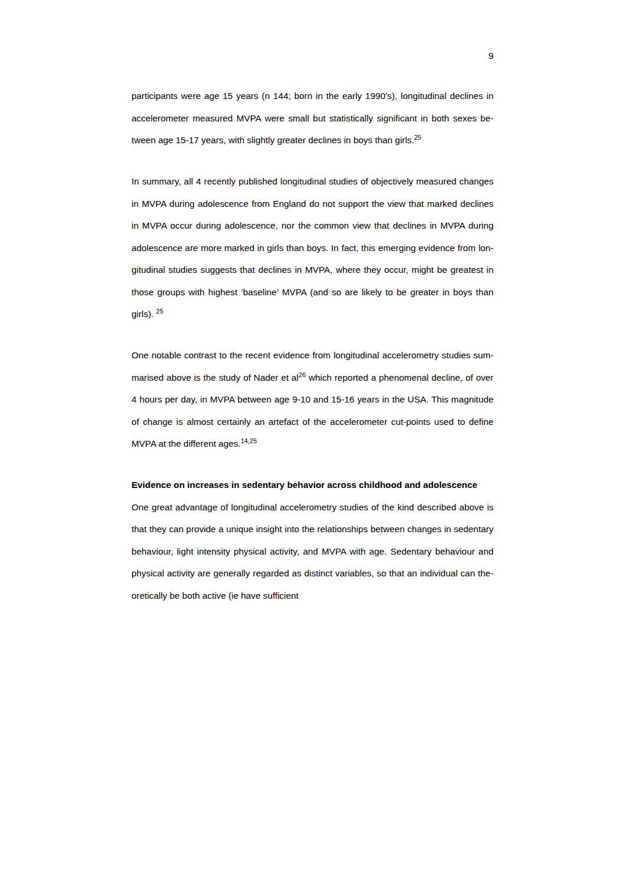9
participants were age 15 years (n 144; born in the early 1990’s), longitudinal declines in accelerometer measured MVPA were small but statistically significant in both sexes between age 15-17 years, with slightly greater declines in boys than girls.25
In summary, all 4 recently published longitudinal studies of objectively measured changes in MVPA during adolescence from England do not support the view that marked declines in MVPA occur during adolescence, nor the common view that declines in MVPA during adolescence are more marked in girls than boys. In fact, this emerging evidence from longitudinal studies suggests that declines in MVPA, where they occur, might be greatest in those groups with highest ‘baseline’ MVPA (and so are likely to be greater in boys than girls). 25
One notable contrast to the recent evidence from longitudinal accelerometry studies summarised above is the study of Nader et al26 which reported a phenomenal decline, of over 4 hours per day, in MVPA between age 9-10 and 15-16 years in the USA. This magnitude of change is almost certainly an artefact of the accelerometer cut-points used to define MVPA at the different ages.14,25
Evidence on increases in sedentary behavior across childhood and adolescence
One great advantage of longitudinal accelerometry studies of the kind described above is that they can provide a unique insight into the relationships between changes in sedentary behaviour, light intensity physical activity, and MVPA with age. Sedentary behaviour and physical activity are generally regarded as distinct variables, so that an individual can theoretically be both active (ie have sufficient